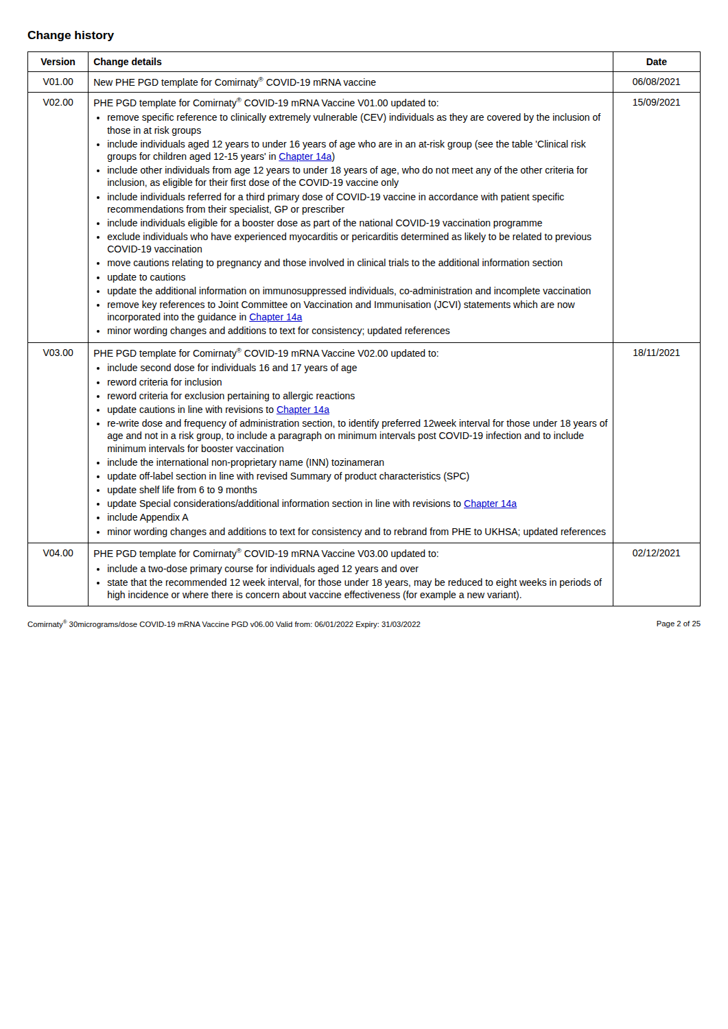Change history
| Version | Change details | Date |
| --- | --- | --- |
| V01.00 | New PHE PGD template for Comirnaty ® COVID-19 mRNA vaccine | 06/08/2021 |
| V02.00 | PHE PGD template for Comirnaty ® COVID-19 mRNA Vaccine V01.00 updated to: remove specific reference to clinically extremely vulnerable (CEV) individuals as they are covered by the inclusion of those in at risk groups include individuals aged 12 years to under 16 years of age who are in an at-risk group (see the table 'Clinical risk groups for children aged 12-15 years' in Chapter 14a ) include other individuals from age 12 years to under 18 years of age, who do not meet any of the other criteria for inclusion, as eligible for their first dose of the COVID-19 vaccine only include individuals referred for a third primary dose of COVID-19 vaccine in accordance with patient specific recommendations from their specialist, GP or prescriber include individuals eligible for a booster dose as part of the national COVID-19 vaccination programme exclude individuals who have experienced myocarditis or pericarditis determined as likely to be related to previous COVID-19 vaccination move cautions relating to pregnancy and those involved in clinical trials to the additional information section update to cautions update the additional information on immunosuppressed individuals, co-administration and incomplete vaccination remove key references to Joint Committee on Vaccination and Immunisation (JCVI) statements which are now incorporated into the guidance in Chapter 14a minor wording changes and additions to text for consistency; updated references | 15/09/2021 |
| V03.00 | PHE PGD template for Comirnaty ® COVID-19 mRNA Vaccine V02.00 updated to: include second dose for individuals 16 and 17 years of age reword criteria for inclusion reword criteria for exclusion pertaining to allergic reactions update cautions in line with revisions to Chapter 14a re-write dose and frequency of administration section, to identify preferred 12week interval for those under 18 years of age and not in a risk group, to include a paragraph on minimum intervals post COVID-19 infection and to include minimum intervals for booster vaccination include the international non-proprietary name (INN) tozinameran update off-label section in line with revised Summary of product characteristics (SPC) update shelf life from 6 to 9 months update Special considerations/additional information section in line with revisions to Chapter 14a include Appendix A minor wording changes and additions to text for consistency and to rebrand from PHE to UKHSA; updated references | 18/11/2021 |
| V04.00 | PHE PGD template for Comirnaty ® COVID-19 mRNA Vaccine V03.00 updated to: include a two-dose primary course for individuals aged 12 years and over state that the recommended 12 week interval, for those under 18 years, may be reduced to eight weeks in periods of high incidence or where there is concern about vaccine effectiveness (for example a new variant). | 02/12/2021 |
Comirnaty® 30micrograms/dose COVID-19 mRNA Vaccine PGD v06.00 Valid from: 06/01/2022 Expiry: 31/03/2022 Page 2 of 25